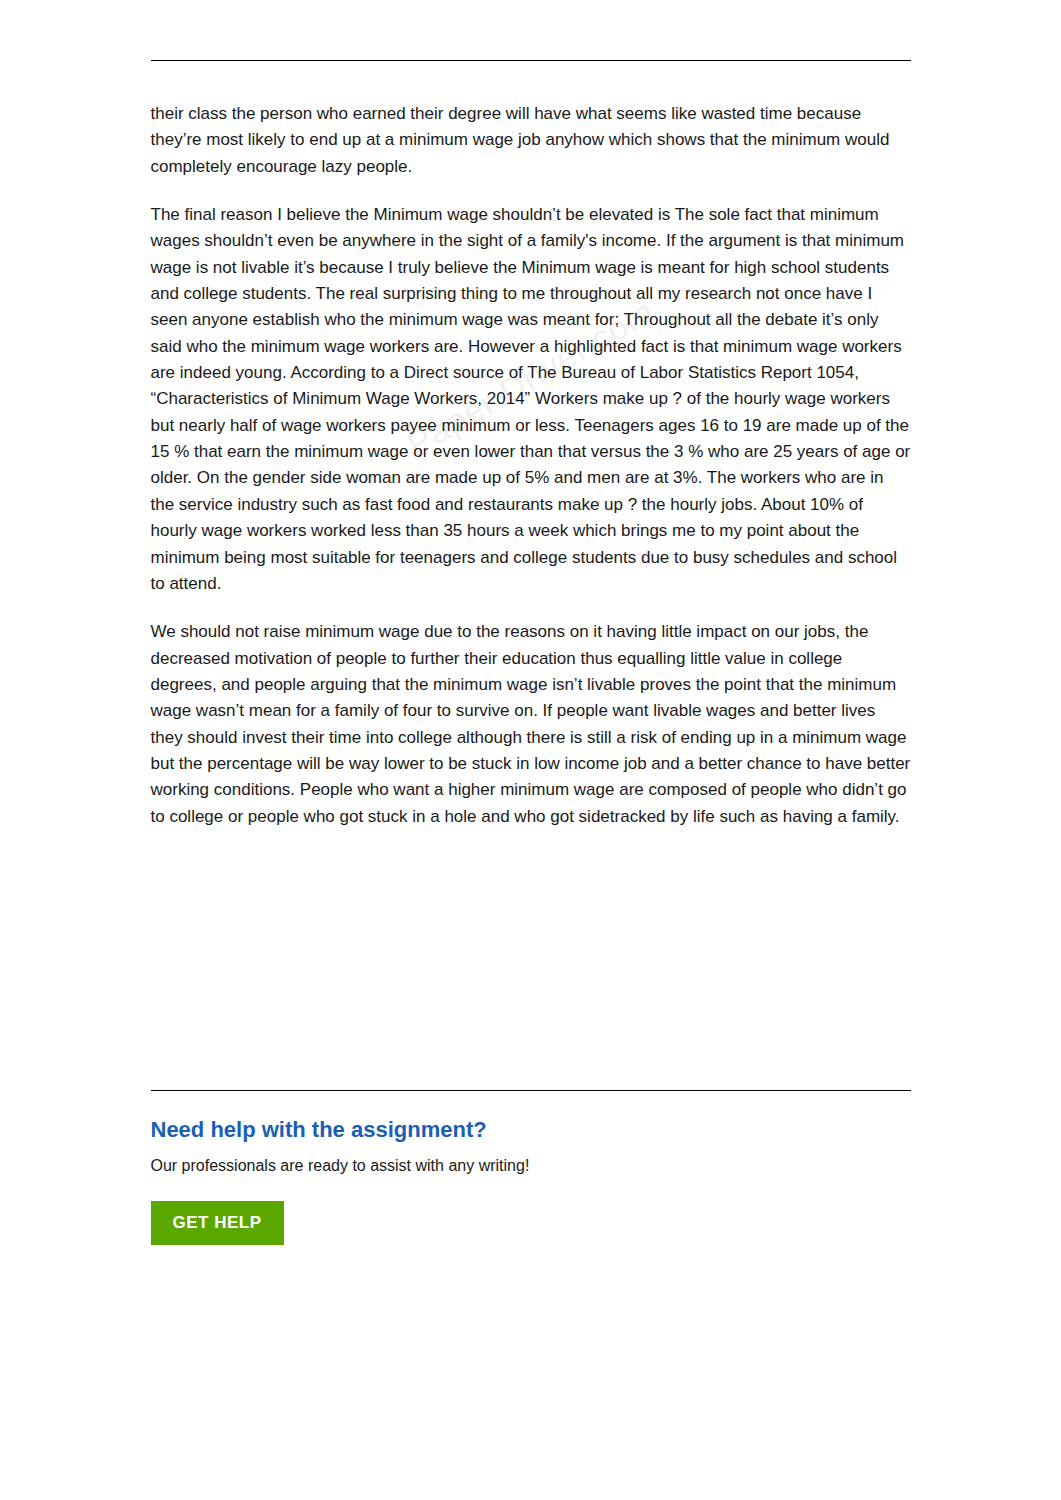Paper Driver.com
their class the person who earned their degree will have what seems like wasted time because they’re most likely to end up at a minimum wage job anyhow which shows that the minimum would completely encourage lazy people.
The final reason I believe the Minimum wage shouldn’t be elevated is The sole fact that minimum wages shouldn’t even be anywhere in the sight of a family's income. If the argument is that minimum wage is not livable it’s because I truly believe the Minimum wage is meant for high school students and college students. The real surprising thing to me throughout all my research not once have I seen anyone establish who the minimum wage was meant for; Throughout all the debate it’s only said who the minimum wage workers are. However a highlighted fact is that minimum wage workers are indeed young. According to a Direct source of The Bureau of Labor Statistics Report 1054, “Characteristics of Minimum Wage Workers, 2014” Workers make up ? of the hourly wage workers but nearly half of wage workers payee minimum or less. Teenagers ages 16 to 19 are made up of the 15 % that earn the minimum wage or even lower than that versus the 3 % who are 25 years of age or older. On the gender side woman are made up of 5% and men are at 3%. The workers who are in the service industry such as fast food and restaurants make up ? the hourly jobs. About 10% of hourly wage workers worked less than 35 hours a week which brings me to my point about the minimum being most suitable for teenagers and college students due to busy schedules and school to attend.
We should not raise minimum wage due to the reasons on it having little impact on our jobs, the decreased motivation of people to further their education thus equalling little value in college degrees, and people arguing that the minimum wage isn’t livable proves the point that the minimum wage wasn’t mean for a family of four to survive on. If people want livable wages and better lives they should invest their time into college although there is still a risk of ending up in a minimum wage but the percentage will be way lower to be stuck in low income job and a better chance to have better working conditions. People who want a higher minimum wage are composed of people who didn’t go to college or people who got stuck in a hole and who got sidetracked by life such as having a family.
Need help with the assignment?
Our professionals are ready to assist with any writing!
GET HELP